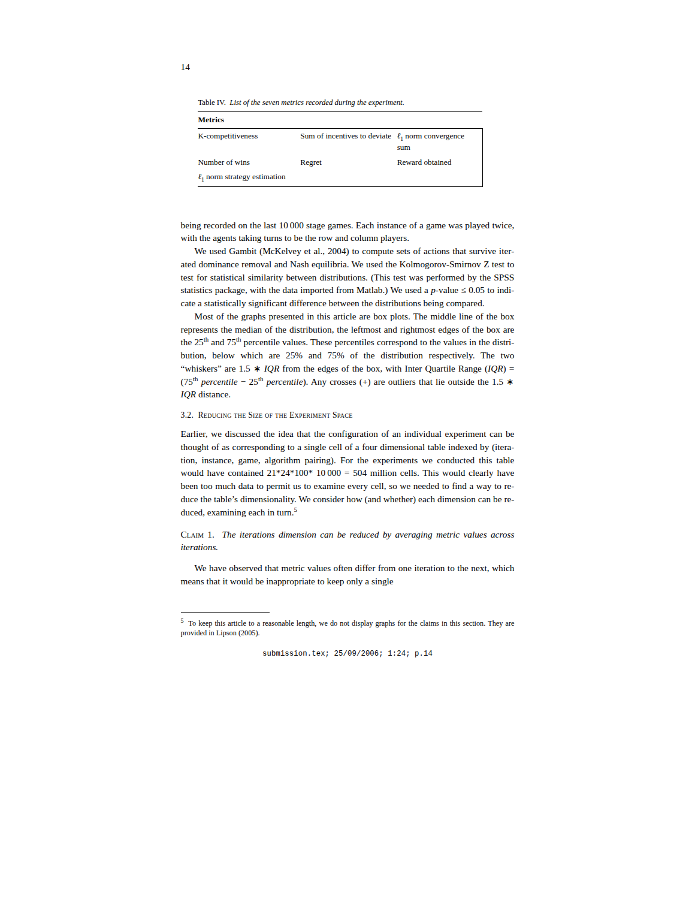14
Table IV. List of the seven metrics recorded during the experiment.
| Metrics |
| --- |
| K-competitiveness | Sum of incentives to deviate | ℓ 1 norm convergence sum |
| Number of wins | Regret | Reward obtained |
| ℓ 1 norm strategy estimation | | |
being recorded on the last 10 000 stage games. Each instance of a game was played twice, with the agents taking turns to be the row and column players.
We used Gambit (McKelvey et al., 2004) to compute sets of actions that survive iterated dominance removal and Nash equilibria. We used the Kolmogorov-Smirnov Z test to test for statistical similarity between distributions. (This test was performed by the SPSS statistics package, with the data imported from Matlab.) We used a p-value ≤ 0.05 to indicate a statistically significant difference between the distributions being compared.
Most of the graphs presented in this article are box plots. The middle line of the box represents the median of the distribution, the leftmost and rightmost edges of the box are the 25th and 75th percentile values. These percentiles correspond to the values in the distribution, below which are 25% and 75% of the distribution respectively. The two “whiskers” are 1.5 ∗ IQR from the edges of the box, with Inter Quartile Range (IQR) = (75th percentile − 25th percentile). Any crosses (+) are outliers that lie outside the 1.5 ∗ IQR distance.
3.2. Reducing the Size of the Experiment Space
Earlier, we discussed the idea that the configuration of an individual experiment can be thought of as corresponding to a single cell of a four dimensional table indexed by (iteration, instance, game, algorithm pairing). For the experiments we conducted this table would have contained 21*24*100* 10 000 = 504 million cells. This would clearly have been too much data to permit us to examine every cell, so we needed to find a way to reduce the table’s dimensionality. We consider how (and whether) each dimension can be reduced, examining each in turn.5
Claim 1. The iterations dimension can be reduced by averaging metric values across iterations.
We have observed that metric values often differ from one iteration to the next, which means that it would be inappropriate to keep only a single
5 To keep this article to a reasonable length, we do not display graphs for the claims in this section. They are provided in Lipson (2005).
submission.tex; 25/09/2006; 1:24; p.14